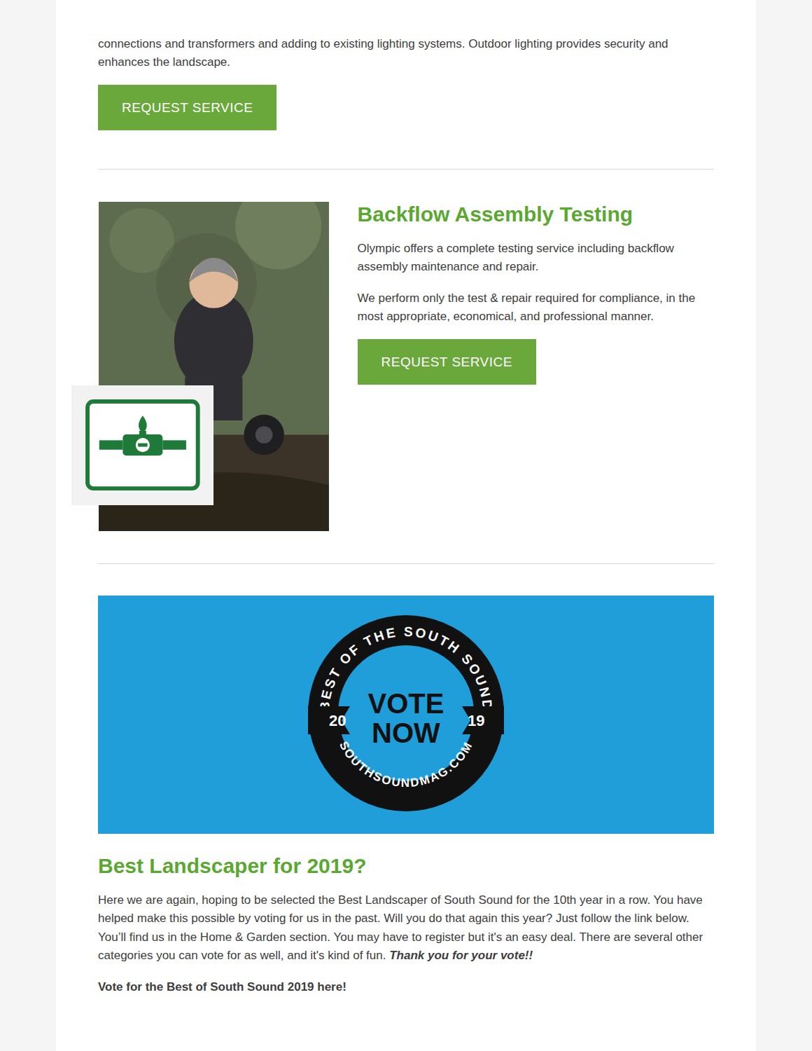connections and transformers and adding to existing lighting systems. Outdoor lighting provides security and enhances the landscape.
REQUEST SERVICE
| | Backflow Assembly Testing Olympic offers a complete testing service including backflow assembly maintenance and repair. We perform only the test & repair required for compliance, in the most appropriate, economical, and professional manner. REQUEST SERVICE |
BEST OF THE SOUTH SOUND SOUTHSOUNDMAG.COM 20 19 VOTE NOW
Best Landscaper for 2019?
Here we are again, hoping to be selected the Best Landscaper of South Sound for the 10th year in a row. You have helped make this possible by voting for us in the past. Will you do that again this year? Just follow the link below. You’ll find us in the Home & Garden section. You may have to register but it's an easy deal. There are several other categories you can vote for as well, and it's kind of fun. Thank you for your vote!!
Vote for the Best of South Sound 2019 here!